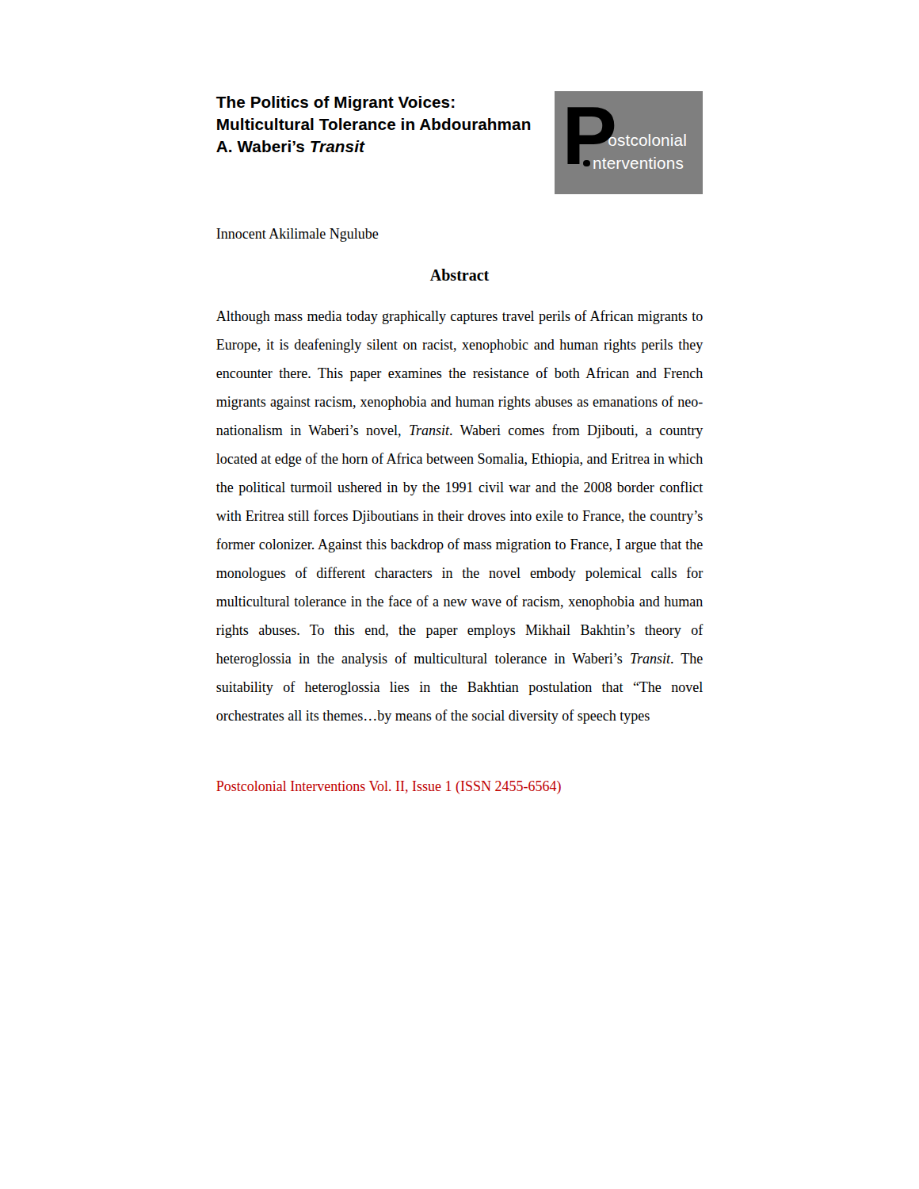P ostcolonial nterventions
The Politics of Migrant Voices: Multicultural Tolerance in Abdourahman A. Waberi’s Transit
Innocent Akilimale Ngulube
Abstract
Although mass media today graphically captures travel perils of African migrants to Europe, it is deafeningly silent on racist, xenophobic and human rights perils they encounter there. This paper examines the resistance of both African and French migrants against racism, xenophobia and human rights abuses as emanations of neo-nationalism in Waberi’s novel, Transit. Waberi comes from Djibouti, a country located at edge of the horn of Africa between Somalia, Ethiopia, and Eritrea in which the political turmoil ushered in by the 1991 civil war and the 2008 border conflict with Eritrea still forces Djiboutians in their droves into exile to France, the country’s former colonizer. Against this backdrop of mass migration to France, I argue that the monologues of different characters in the novel embody polemical calls for multicultural tolerance in the face of a new wave of racism, xenophobia and human rights abuses. To this end, the paper employs Mikhail Bakhtin’s theory of heteroglossia in the analysis of multicultural tolerance in Waberi’s Transit. The suitability of heteroglossia lies in the Bakhtian postulation that “The novel orchestrates all its themes…by means of the social diversity of speech types
Postcolonial Interventions Vol. II, Issue 1 (ISSN 2455-6564)